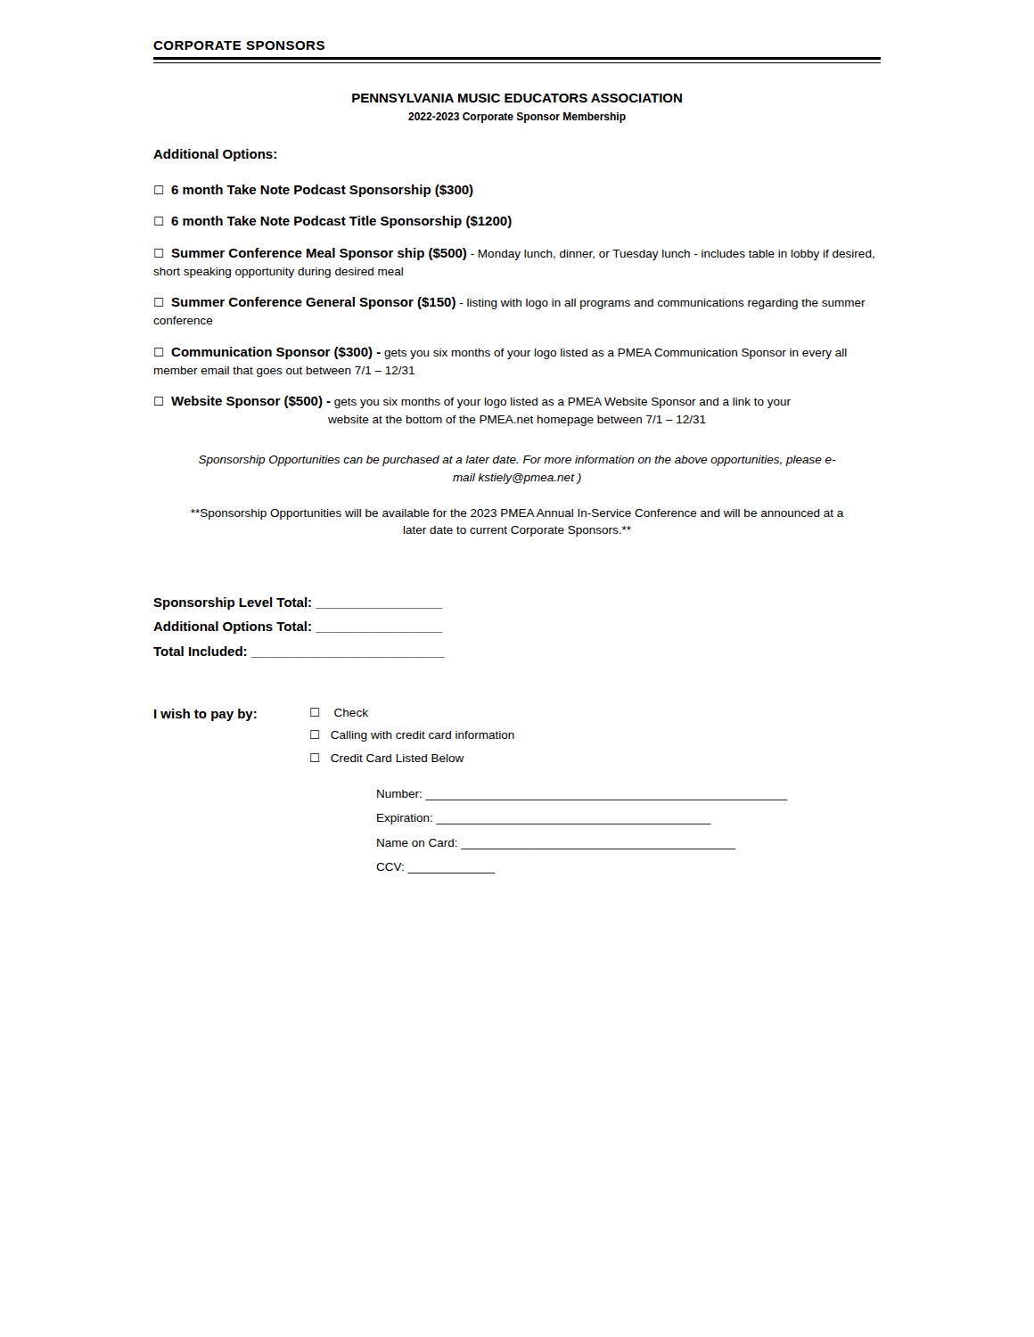CORPORATE SPONSORS
PENNSYLVANIA MUSIC EDUCATORS ASSOCIATION
2022-2023 Corporate Sponsor Membership
Additional Options:
☐6 month Take Note Podcast Sponsorship ($300)
☐6 month Take Note Podcast Title Sponsorship ($1200)
☐Summer Conference Meal Sponsor ship ($500) - Monday lunch, dinner, or Tuesday lunch - includes table in lobby if desired, short speaking opportunity during desired meal
☐Summer Conference General Sponsor ($150) - listing with logo in all programs and communications regarding the summer conference
☐Communication Sponsor ($300) - gets you six months of your logo listed as a PMEA Communication Sponsor in every all member email that goes out between 7/1 – 12/31
☐Website Sponsor ($500) - gets you six months of your logo listed as a PMEA Website Sponsor and a link to your website at the bottom of the PMEA.net homepage between 7/1 – 12/31
Sponsorship Opportunities can be purchased at a later date. For more information on the above opportunities, please e-mail kstiely@pmea.net )
**Sponsorship Opportunities will be available for the 2023 PMEA Annual In-Service Conference and will be announced at a later date to current Corporate Sponsors.**
Sponsorship Level Total: _________________
Additional Options Total: _________________
Total Included: __________________________
I wish to pay by:
☐ Check
☐ Calling with credit card information
☐ Credit Card Listed Below
Number: ______________________________________________________
Expiration: _________________________________________
Name on Card: _________________________________________
CCV: _____________